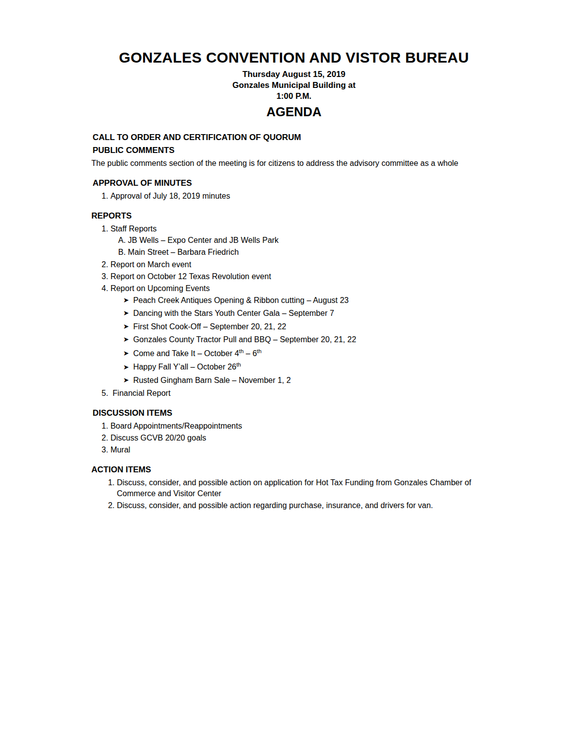GONZALES CONVENTION AND VISTOR BUREAU
Thursday August 15, 2019
Gonzales Municipal Building at
1:00 P.M.
AGENDA
CALL TO ORDER AND CERTIFICATION OF QUORUM
PUBLIC COMMENTS
The public comments section of the meeting is for citizens to address the advisory committee as a whole
APPROVAL OF MINUTES
Approval of July 18, 2019 minutes
REPORTS
Staff Reports
JB Wells – Expo Center and JB Wells Park
Main Street – Barbara Friedrich
Report on March event
Report on October 12 Texas Revolution event
Report on Upcoming Events
Peach Creek Antiques Opening & Ribbon cutting – August 23
Dancing with the Stars Youth Center Gala – September 7
First Shot Cook-Off – September 20, 21, 22
Gonzales County Tractor Pull and BBQ – September 20, 21, 22
Come and Take It – October 4th – 6th
Happy Fall Y’all – October 26th
Rusted Gingham Barn Sale – November 1, 2
Financial Report
DISCUSSION ITEMS
Board Appointments/Reappointments
Discuss GCVB 20/20 goals
Mural
ACTION ITEMS
Discuss, consider, and possible action on application for Hot Tax Funding from Gonzales Chamber of Commerce and Visitor Center
Discuss, consider, and possible action regarding purchase, insurance, and drivers for van.